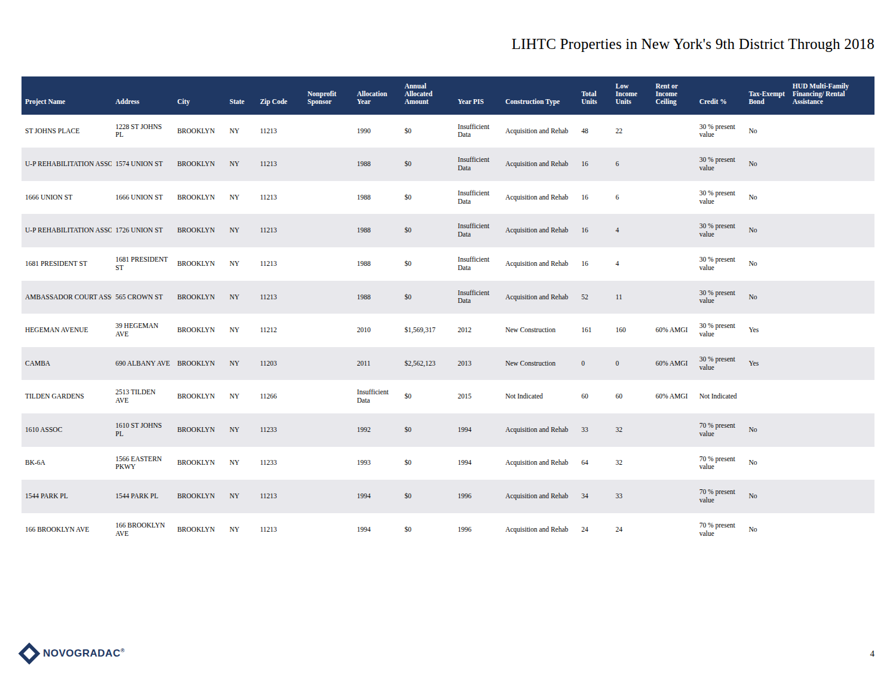LIHTC Properties in New York's 9th District Through 2018
| Project Name | Address | City | State | Zip Code | Nonprofit Sponsor | Allocation Year | Annual Allocated Amount | Year PIS | Construction Type | Total Units | Low Income Units | Rent or Income Ceiling | Credit % | Tax-Exempt Bond | HUD Multi-Family Financing/ Rental Assistance |
| --- | --- | --- | --- | --- | --- | --- | --- | --- | --- | --- | --- | --- | --- | --- | --- |
| ST JOHNS PLACE | 1228 ST JOHNS PL | BROOKLYN | NY | 11213 | | 1990 | $0 | Insufficient Data | Acquisition and Rehab | 48 | 22 | | 30 % present value | No | |
| U-P REHABILITATION ASSOC | 1574 UNION ST | BROOKLYN | NY | 11213 | | 1988 | $0 | Insufficient Data | Acquisition and Rehab | 16 | 6 | | 30 % present value | No | |
| 1666 UNION ST | 1666 UNION ST | BROOKLYN | NY | 11213 | | 1988 | $0 | Insufficient Data | Acquisition and Rehab | 16 | 6 | | 30 % present value | No | |
| U-P REHABILITATION ASSOC | 1726 UNION ST | BROOKLYN | NY | 11213 | | 1988 | $0 | Insufficient Data | Acquisition and Rehab | 16 | 4 | | 30 % present value | No | |
| 1681 PRESIDENT ST | 1681 PRESIDENT ST | BROOKLYN | NY | 11213 | | 1988 | $0 | Insufficient Data | Acquisition and Rehab | 16 | 4 | | 30 % present value | No | |
| AMBASSADOR COURT ASSOC | 565 CROWN ST | BROOKLYN | NY | 11213 | | 1988 | $0 | Insufficient Data | Acquisition and Rehab | 52 | 11 | | 30 % present value | No | |
| HEGEMAN AVENUE | 39 HEGEMAN AVE | BROOKLYN | NY | 11212 | | 2010 | $1,569,317 | 2012 | New Construction | 161 | 160 | 60% AMGI | 30 % present value | Yes | |
| CAMBA | 690 ALBANY AVE | BROOKLYN | NY | 11203 | | 2011 | $2,562,123 | 2013 | New Construction | 0 | 0 | 60% AMGI | 30 % present value | Yes | |
| TILDEN GARDENS | 2513 TILDEN AVE | BROOKLYN | NY | 11266 | | Insufficient Data | $0 | 2015 | Not Indicated | 60 | 60 | 60% AMGI | Not Indicated | | |
| 1610 ASSOC | 1610 ST JOHNS PL | BROOKLYN | NY | 11233 | | 1992 | $0 | 1994 | Acquisition and Rehab | 33 | 32 | | 70 % present value | No | |
| BK-6A | 1566 EASTERN PKWY | BROOKLYN | NY | 11233 | | 1993 | $0 | 1994 | Acquisition and Rehab | 64 | 32 | | 70 % present value | No | |
| 1544 PARK PL | 1544 PARK PL | BROOKLYN | NY | 11213 | | 1994 | $0 | 1996 | Acquisition and Rehab | 34 | 33 | | 70 % present value | No | |
| 166 BROOKLYN AVE | 166 BROOKLYN AVE | BROOKLYN | NY | 11213 | | 1994 | $0 | 1996 | Acquisition and Rehab | 24 | 24 | | 70 % present value | No | |
NOVOGRADAC®
4